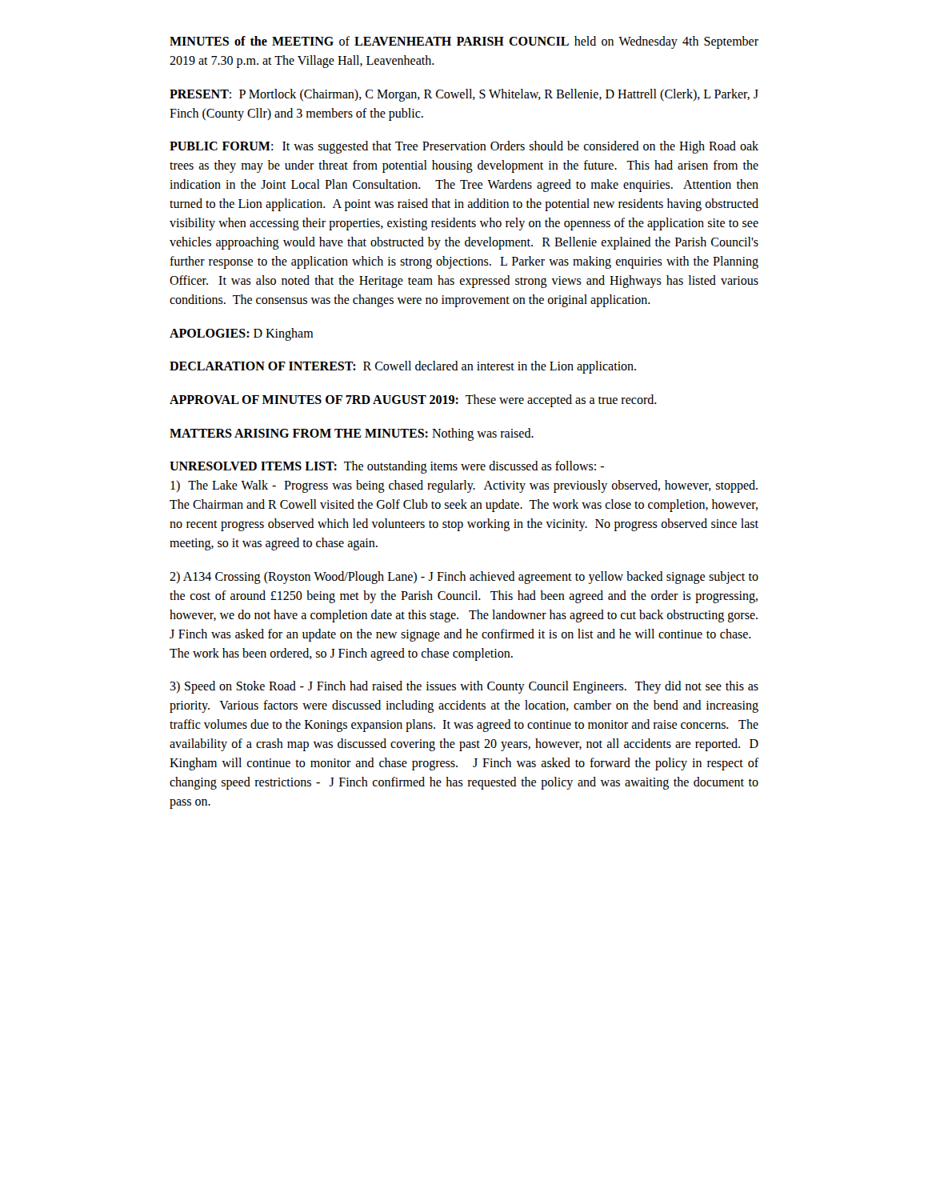MINUTES of the MEETING of LEAVENHEATH PARISH COUNCIL held on Wednesday 4th September 2019 at 7.30 p.m. at The Village Hall, Leavenheath.
PRESENT: P Mortlock (Chairman), C Morgan, R Cowell, S Whitelaw, R Bellenie, D Hattrell (Clerk), L Parker, J Finch (County Cllr) and 3 members of the public.
PUBLIC FORUM: It was suggested that Tree Preservation Orders should be considered on the High Road oak trees as they may be under threat from potential housing development in the future. This had arisen from the indication in the Joint Local Plan Consultation. The Tree Wardens agreed to make enquiries. Attention then turned to the Lion application. A point was raised that in addition to the potential new residents having obstructed visibility when accessing their properties, existing residents who rely on the openness of the application site to see vehicles approaching would have that obstructed by the development. R Bellenie explained the Parish Council's further response to the application which is strong objections. L Parker was making enquiries with the Planning Officer. It was also noted that the Heritage team has expressed strong views and Highways has listed various conditions. The consensus was the changes were no improvement on the original application.
APOLOGIES: D Kingham
DECLARATION OF INTEREST: R Cowell declared an interest in the Lion application.
APPROVAL OF MINUTES OF 7RD AUGUST 2019: These were accepted as a true record.
MATTERS ARISING FROM THE MINUTES: Nothing was raised.
UNRESOLVED ITEMS LIST: The outstanding items were discussed as follows: -
1) The Lake Walk - Progress was being chased regularly. Activity was previously observed, however, stopped. The Chairman and R Cowell visited the Golf Club to seek an update. The work was close to completion, however, no recent progress observed which led volunteers to stop working in the vicinity. No progress observed since last meeting, so it was agreed to chase again.
2) A134 Crossing (Royston Wood/Plough Lane) - J Finch achieved agreement to yellow backed signage subject to the cost of around £1250 being met by the Parish Council. This had been agreed and the order is progressing, however, we do not have a completion date at this stage. The landowner has agreed to cut back obstructing gorse. J Finch was asked for an update on the new signage and he confirmed it is on list and he will continue to chase. The work has been ordered, so J Finch agreed to chase completion.
3) Speed on Stoke Road - J Finch had raised the issues with County Council Engineers. They did not see this as priority. Various factors were discussed including accidents at the location, camber on the bend and increasing traffic volumes due to the Konings expansion plans. It was agreed to continue to monitor and raise concerns. The availability of a crash map was discussed covering the past 20 years, however, not all accidents are reported. D Kingham will continue to monitor and chase progress. J Finch was asked to forward the policy in respect of changing speed restrictions - J Finch confirmed he has requested the policy and was awaiting the document to pass on.